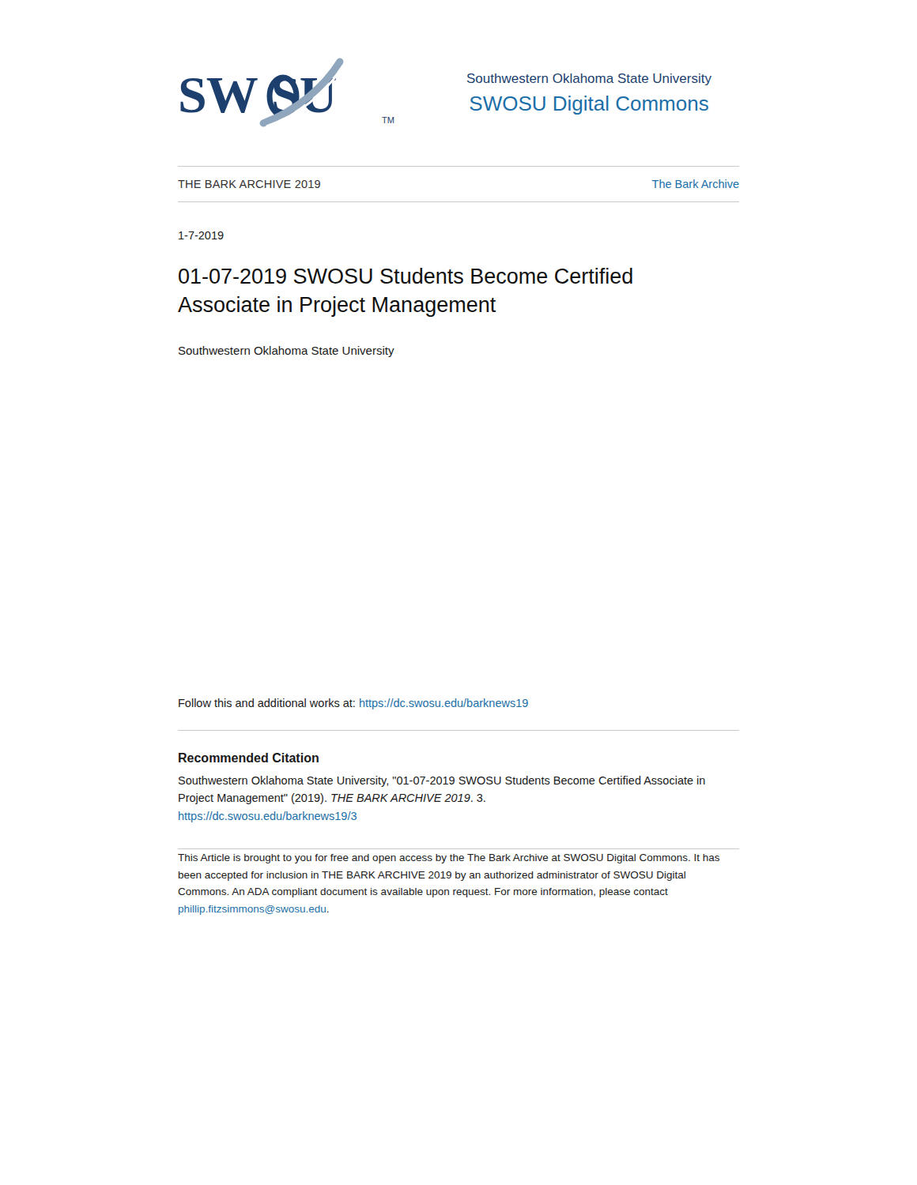SW SU TM
Southwestern Oklahoma State University
SWOSU Digital Commons
THE BARK ARCHIVE 2019
The Bark Archive
1-7-2019
01-07-2019 SWOSU Students Become Certified Associate in Project Management
Southwestern Oklahoma State University
Follow this and additional works at: https://dc.swosu.edu/barknews19
Recommended Citation
Southwestern Oklahoma State University, "01-07-2019 SWOSU Students Become Certified Associate in Project Management" (2019). THE BARK ARCHIVE 2019. 3.
https://dc.swosu.edu/barknews19/3
This Article is brought to you for free and open access by the The Bark Archive at SWOSU Digital Commons. It has been accepted for inclusion in THE BARK ARCHIVE 2019 by an authorized administrator of SWOSU Digital Commons. An ADA compliant document is available upon request. For more information, please contact phillip.fitzsimmons@swosu.edu.